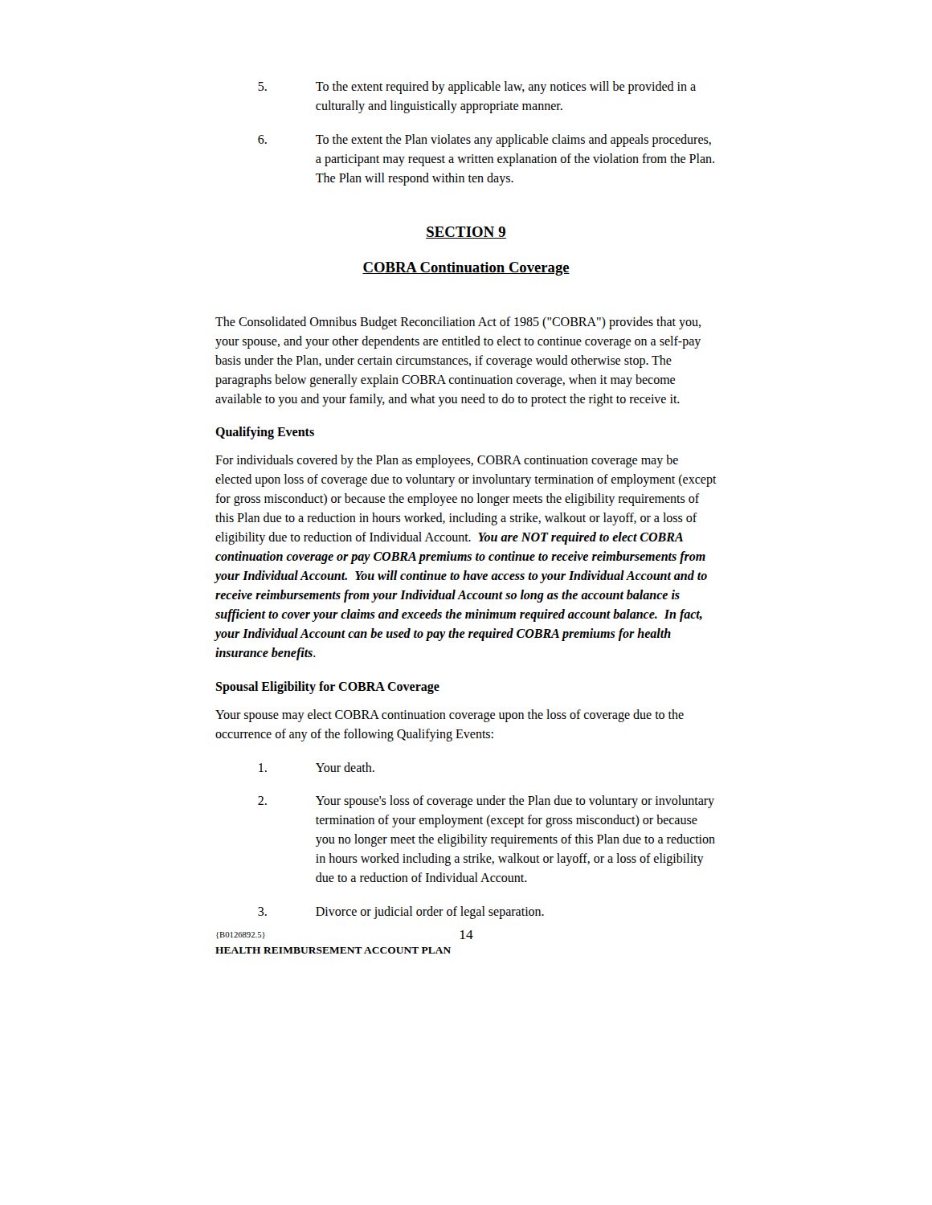5.
To the extent required by applicable law, any notices will be provided in a culturally and linguistically appropriate manner.
6.
To the extent the Plan violates any applicable claims and appeals procedures, a participant may request a written explanation of the violation from the Plan. The Plan will respond within ten days.
SECTION 9
COBRA Continuation Coverage
The Consolidated Omnibus Budget Reconciliation Act of 1985 ("COBRA") provides that you, your spouse, and your other dependents are entitled to elect to continue coverage on a self-pay basis under the Plan, under certain circumstances, if coverage would otherwise stop. The paragraphs below generally explain COBRA continuation coverage, when it may become available to you and your family, and what you need to do to protect the right to receive it.
Qualifying Events
For individuals covered by the Plan as employees, COBRA continuation coverage may be elected upon loss of coverage due to voluntary or involuntary termination of employment (except for gross misconduct) or because the employee no longer meets the eligibility requirements of this Plan due to a reduction in hours worked, including a strike, walkout or layoff, or a loss of eligibility due to reduction of Individual Account. You are NOT required to elect COBRA continuation coverage or pay COBRA premiums to continue to receive reimbursements from your Individual Account. You will continue to have access to your Individual Account and to receive reimbursements from your Individual Account so long as the account balance is sufficient to cover your claims and exceeds the minimum required account balance. In fact, your Individual Account can be used to pay the required COBRA premiums for health insurance benefits.
Spousal Eligibility for COBRA Coverage
Your spouse may elect COBRA continuation coverage upon the loss of coverage due to the occurrence of any of the following Qualifying Events:
1.
Your death.
2.
Your spouse's loss of coverage under the Plan due to voluntary or involuntary termination of your employment (except for gross misconduct) or because you no longer meet the eligibility requirements of this Plan due to a reduction in hours worked including a strike, walkout or layoff, or a loss of eligibility due to a reduction of Individual Account.
3.
Divorce or judicial order of legal separation.
14
{B0126892.5}
HEALTH REIMBURSEMENT ACCOUNT PLAN